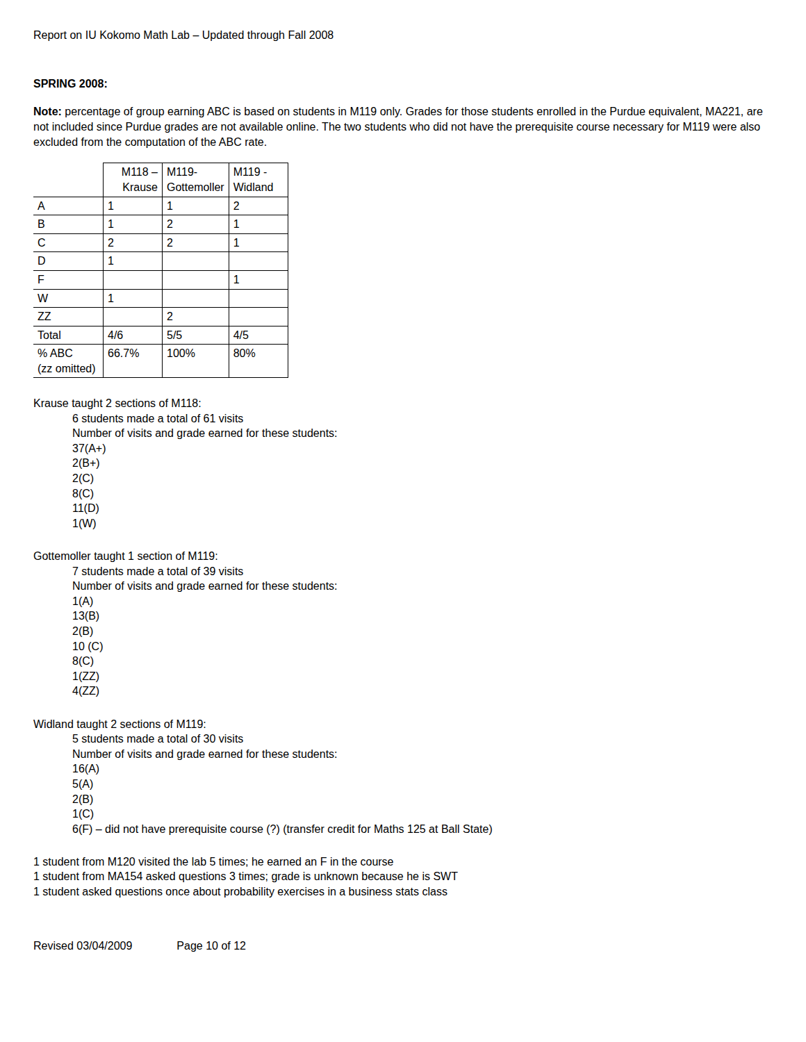Report on IU Kokomo Math Lab – Updated through Fall 2008
SPRING 2008:
Note: percentage of group earning ABC is based on students in M119 only. Grades for those students enrolled in the Purdue equivalent, MA221, are not included since Purdue grades are not available online. The two students who did not have the prerequisite course necessary for M119 were also excluded from the computation of the ABC rate.
| | M118 – Krause | M119- Gottemoller | M119 - Widland |
| --- | --- | --- | --- |
| A | 1 | 1 | 2 |
| B | 1 | 2 | 1 |
| C | 2 | 2 | 1 |
| D | 1 | | |
| F | | | 1 |
| W | 1 | | |
| ZZ | | 2 | |
| Total | 4/6 | 5/5 | 4/5 |
| % ABC (zz omitted) | 66.7% | 100% | 80% |
Krause taught 2 sections of M118:
6 students made a total of 61 visits
Number of visits and grade earned for these students:
37(A+)
2(B+)
2(C)
8(C)
11(D)
1(W)
Gottemoller taught 1 section of M119:
7 students made a total of 39 visits
Number of visits and grade earned for these students:
1(A)
13(B)
2(B)
10 (C)
8(C)
1(ZZ)
4(ZZ)
Widland taught 2 sections of M119:
5 students made a total of 30 visits
Number of visits and grade earned for these students:
16(A)
5(A)
2(B)
1(C)
6(F) – did not have prerequisite course (?) (transfer credit for Maths 125 at Ball State)
1 student from M120 visited the lab 5 times; he earned an F in the course
1 student from MA154 asked questions 3 times; grade is unknown because he is SWT
1 student asked questions once about probability exercises in a business stats class
Revised 03/04/2009 Page 10 of 12